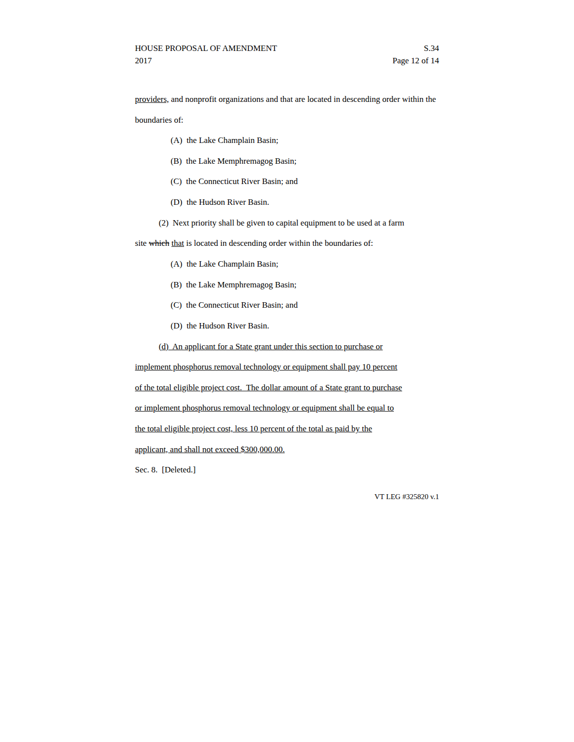HOUSE PROPOSAL OF AMENDMENT
2017
S.34
Page 12 of 14
providers, and nonprofit organizations and that are located in descending order within the boundaries of:
(A) the Lake Champlain Basin;
(B) the Lake Memphremagog Basin;
(C) the Connecticut River Basin; and
(D) the Hudson River Basin.
(2) Next priority shall be given to capital equipment to be used at a farm
site which that is located in descending order within the boundaries of:
(A) the Lake Champlain Basin;
(B) the Lake Memphremagog Basin;
(C) the Connecticut River Basin; and
(D) the Hudson River Basin.
(d) An applicant for a State grant under this section to purchase or
implement phosphorus removal technology or equipment shall pay 10 percent
of the total eligible project cost. The dollar amount of a State grant to purchase
or implement phosphorus removal technology or equipment shall be equal to
the total eligible project cost, less 10 percent of the total as paid by the
applicant, and shall not exceed $300,000.00.
Sec. 8. [Deleted.]
VT LEG #325820 v.1